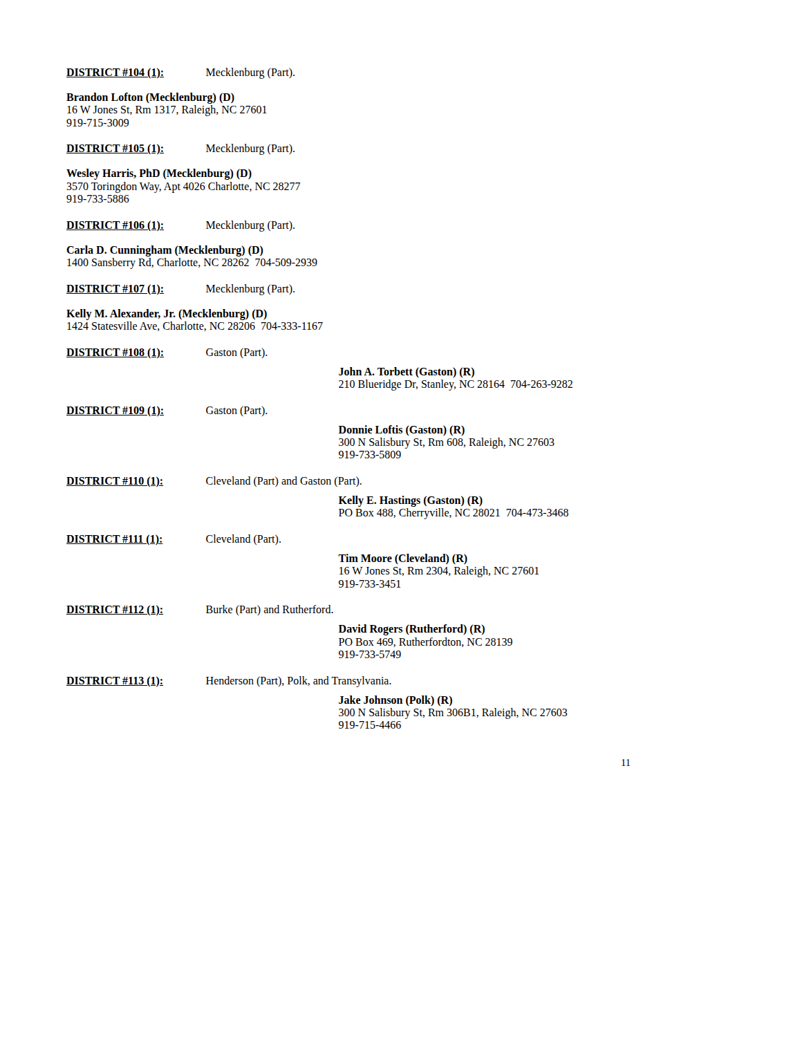DISTRICT #104 (1): Mecklenburg (Part).
Brandon Lofton (Mecklenburg) (D)
16 W Jones St, Rm 1317, Raleigh, NC 27601 919-715-3009
DISTRICT #105 (1): Mecklenburg (Part).
Wesley Harris, PhD (Mecklenburg) (D)
3570 Toringdon Way, Apt 4026 Charlotte, NC 28277 919-733-5886
DISTRICT #106 (1): Mecklenburg (Part).
Carla D. Cunningham (Mecklenburg) (D)
1400 Sansberry Rd, Charlotte, NC 28262 704-509-2939
DISTRICT #107 (1): Mecklenburg (Part).
Kelly M. Alexander, Jr. (Mecklenburg) (D)
1424 Statesville Ave, Charlotte, NC 28206 704-333-1167
DISTRICT #108 (1): Gaston (Part).
John A. Torbett (Gaston) (R)
210 Blueridge Dr, Stanley, NC 28164 704-263-9282
DISTRICT #109 (1): Gaston (Part).
Donnie Loftis (Gaston) (R)
300 N Salisbury St, Rm 608, Raleigh, NC 27603 919-733-5809
DISTRICT #110 (1): Cleveland (Part) and Gaston (Part).
Kelly E. Hastings (Gaston) (R)
PO Box 488, Cherryville, NC 28021 704-473-3468
DISTRICT #111 (1): Cleveland (Part).
Tim Moore (Cleveland) (R)
16 W Jones St, Rm 2304, Raleigh, NC 27601 919-733-3451
DISTRICT #112 (1): Burke (Part) and Rutherford.
David Rogers (Rutherford) (R)
PO Box 469, Rutherfordton, NC 28139 919-733-5749
DISTRICT #113 (1): Henderson (Part), Polk, and Transylvania.
Jake Johnson (Polk) (R)
300 N Salisbury St, Rm 306B1, Raleigh, NC 27603 919-715-4466
11